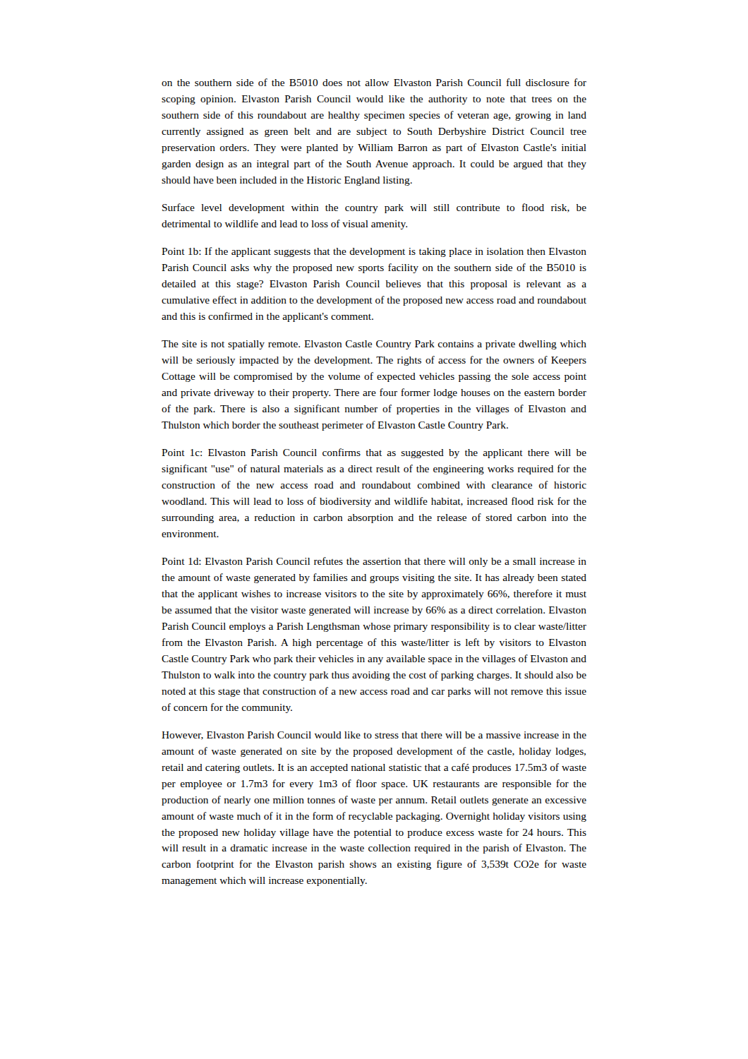on the southern side of the B5010 does not allow Elvaston Parish Council full disclosure for scoping opinion. Elvaston Parish Council would like the authority to note that trees on the southern side of this roundabout are healthy specimen species of veteran age, growing in land currently assigned as green belt and are subject to South Derbyshire District Council tree preservation orders. They were planted by William Barron as part of Elvaston Castle's initial garden design as an integral part of the South Avenue approach. It could be argued that they should have been included in the Historic England listing.
Surface level development within the country park will still contribute to flood risk, be detrimental to wildlife and lead to loss of visual amenity.
Point 1b: If the applicant suggests that the development is taking place in isolation then Elvaston Parish Council asks why the proposed new sports facility on the southern side of the B5010 is detailed at this stage? Elvaston Parish Council believes that this proposal is relevant as a cumulative effect in addition to the development of the proposed new access road and roundabout and this is confirmed in the applicant's comment.
The site is not spatially remote. Elvaston Castle Country Park contains a private dwelling which will be seriously impacted by the development. The rights of access for the owners of Keepers Cottage will be compromised by the volume of expected vehicles passing the sole access point and private driveway to their property. There are four former lodge houses on the eastern border of the park. There is also a significant number of properties in the villages of Elvaston and Thulston which border the southeast perimeter of Elvaston Castle Country Park.
Point 1c: Elvaston Parish Council confirms that as suggested by the applicant there will be significant "use" of natural materials as a direct result of the engineering works required for the construction of the new access road and roundabout combined with clearance of historic woodland. This will lead to loss of biodiversity and wildlife habitat, increased flood risk for the surrounding area, a reduction in carbon absorption and the release of stored carbon into the environment.
Point 1d: Elvaston Parish Council refutes the assertion that there will only be a small increase in the amount of waste generated by families and groups visiting the site. It has already been stated that the applicant wishes to increase visitors to the site by approximately 66%, therefore it must be assumed that the visitor waste generated will increase by 66% as a direct correlation. Elvaston Parish Council employs a Parish Lengthsman whose primary responsibility is to clear waste/litter from the Elvaston Parish. A high percentage of this waste/litter is left by visitors to Elvaston Castle Country Park who park their vehicles in any available space in the villages of Elvaston and Thulston to walk into the country park thus avoiding the cost of parking charges. It should also be noted at this stage that construction of a new access road and car parks will not remove this issue of concern for the community.
However, Elvaston Parish Council would like to stress that there will be a massive increase in the amount of waste generated on site by the proposed development of the castle, holiday lodges, retail and catering outlets. It is an accepted national statistic that a café produces 17.5m3 of waste per employee or 1.7m3 for every 1m3 of floor space. UK restaurants are responsible for the production of nearly one million tonnes of waste per annum. Retail outlets generate an excessive amount of waste much of it in the form of recyclable packaging. Overnight holiday visitors using the proposed new holiday village have the potential to produce excess waste for 24 hours. This will result in a dramatic increase in the waste collection required in the parish of Elvaston. The carbon footprint for the Elvaston parish shows an existing figure of 3,539t CO2e for waste management which will increase exponentially.